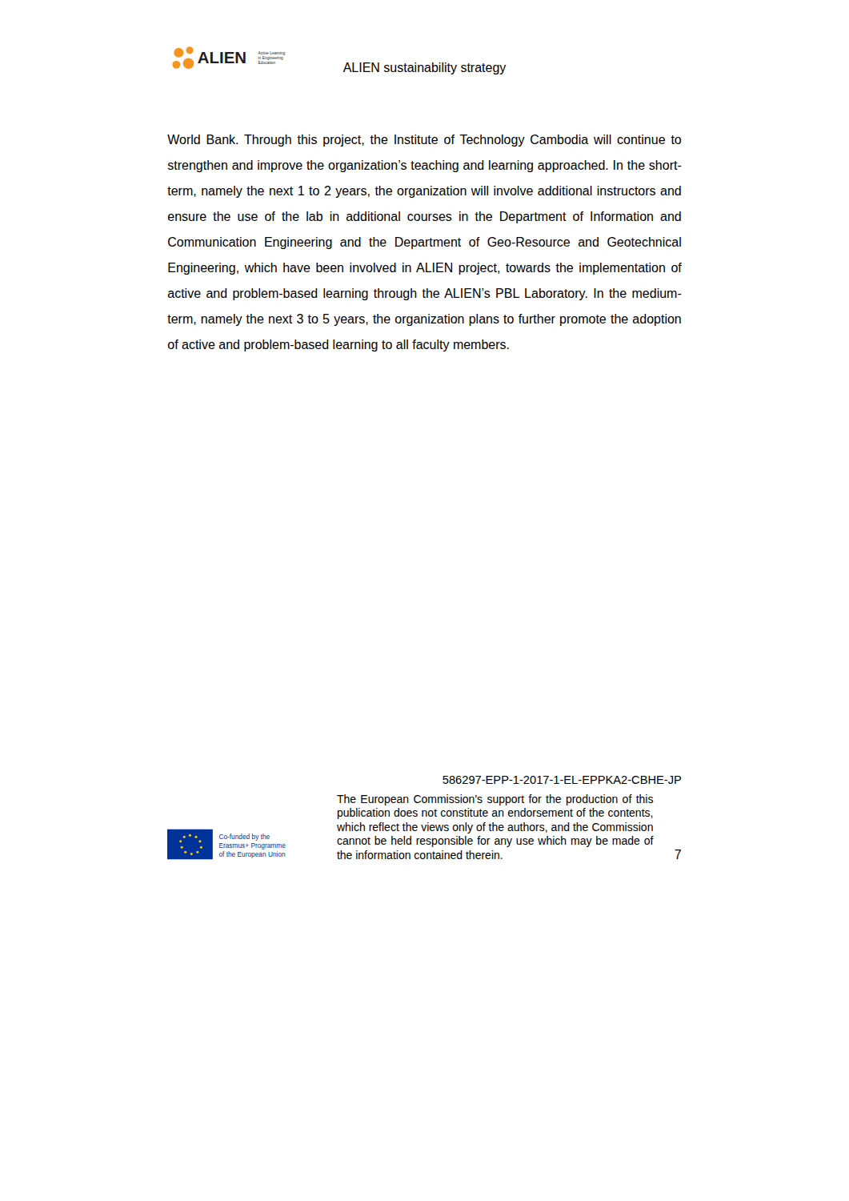ALIEN sustainability strategy
World Bank. Through this project, the Institute of Technology Cambodia will continue to strengthen and improve the organization’s teaching and learning approached. In the short-term, namely the next 1 to 2 years, the organization will involve additional instructors and ensure the use of the lab in additional courses in the Department of Information and Communication Engineering and the Department of Geo-Resource and Geotechnical Engineering, which have been involved in ALIEN project, towards the implementation of active and problem-based learning through the ALIEN’s PBL Laboratory. In the medium-term, namely the next 3 to 5 years, the organization plans to further promote the adoption of active and problem-based learning to all faculty members.
586297-EPP-1-2017-1-EL-EPPKA2-CBHE-JP
The European Commission's support for the production of this publication does not constitute an endorsement of the contents, which reflect the views only of the authors, and the Commission cannot be held responsible for any use which may be made of the information contained therein.
7